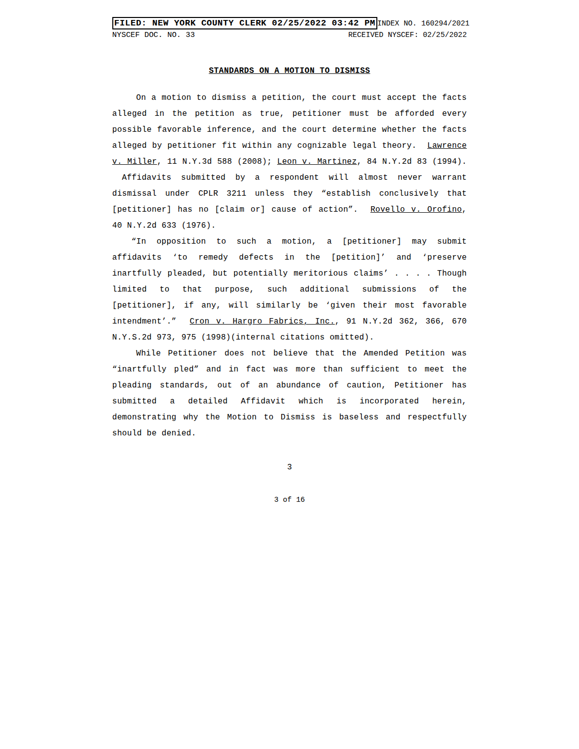FILED: NEW YORK COUNTY CLERK 02/25/2022 03:42 PM INDEX NO. 160294/2021
NYSCEF DOC. NO. 33 RECEIVED NYSCEF: 02/25/2022
STANDARDS ON A MOTION TO DISMISS
On a motion to dismiss a petition, the court must accept the facts alleged in the petition as true, petitioner must be afforded every possible favorable inference, and the court determine whether the facts alleged by petitioner fit within any cognizable legal theory. Lawrence v. Miller, 11 N.Y.3d 588 (2008); Leon v. Martinez, 84 N.Y.2d 83 (1994). Affidavits submitted by a respondent will almost never warrant dismissal under CPLR 3211 unless they “establish conclusively that [petitioner] has no [claim or] cause of action”. Rovello v. Orofino, 40 N.Y.2d 633 (1976).
“In opposition to such a motion, a [petitioner] may submit affidavits ‘to remedy defects in the [petition]’ and ‘preserve inartfully pleaded, but potentially meritorious claims’ . . . . Though limited to that purpose, such additional submissions of the [petitioner], if any, will similarly be ‘given their most favorable intendment’.” Cron v. Hargro Fabrics, Inc., 91 N.Y.2d 362, 366, 670 N.Y.S.2d 973, 975 (1998)(internal citations omitted).
While Petitioner does not believe that the Amended Petition was “inartfully pled” and in fact was more than sufficient to meet the pleading standards, out of an abundance of caution, Petitioner has submitted a detailed Affidavit which is incorporated herein, demonstrating why the Motion to Dismiss is baseless and respectfully should be denied.
3
3 of 16